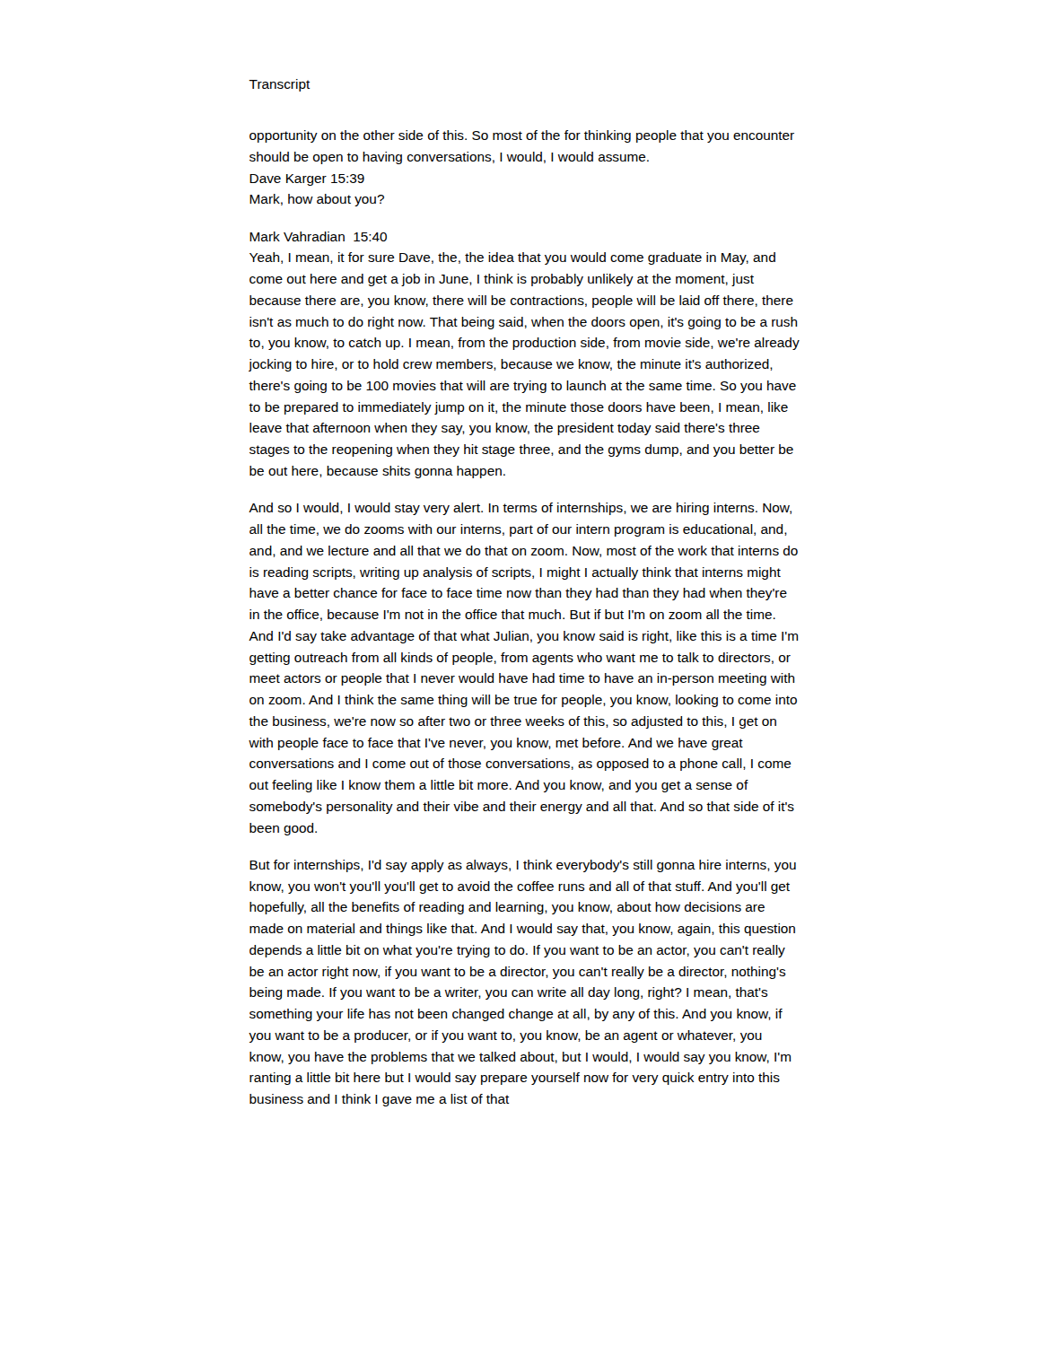Transcript
opportunity on the other side of this. So most of the for thinking people that you encounter should be open to having conversations, I would, I would assume.
Dave Karger 15:39
Mark, how about you?
Mark Vahradian 15:40
Yeah, I mean, it for sure Dave, the, the idea that you would come graduate in May, and come out here and get a job in June, I think is probably unlikely at the moment, just because there are, you know, there will be contractions, people will be laid off there, there isn't as much to do right now. That being said, when the doors open, it's going to be a rush to, you know, to catch up. I mean, from the production side, from movie side, we're already jocking to hire, or to hold crew members, because we know, the minute it's authorized, there's going to be 100 movies that will are trying to launch at the same time. So you have to be prepared to immediately jump on it, the minute those doors have been, I mean, like leave that afternoon when they say, you know, the president today said there's three stages to the reopening when they hit stage three, and the gyms dump, and you better be be out here, because shits gonna happen.
And so I would, I would stay very alert. In terms of internships, we are hiring interns. Now, all the time, we do zooms with our interns, part of our intern program is educational, and, and, and we lecture and all that we do that on zoom. Now, most of the work that interns do is reading scripts, writing up analysis of scripts, I might I actually think that interns might have a better chance for face to face time now than they had than they had when they're in the office, because I'm not in the office that much. But if but I'm on zoom all the time. And I'd say take advantage of that what Julian, you know said is right, like this is a time I'm getting outreach from all kinds of people, from agents who want me to talk to directors, or meet actors or people that I never would have had time to have an in-person meeting with on zoom. And I think the same thing will be true for people, you know, looking to come into the business, we're now so after two or three weeks of this, so adjusted to this, I get on with people face to face that I've never, you know, met before. And we have great conversations and I come out of those conversations, as opposed to a phone call, I come out feeling like I know them a little bit more. And you know, and you get a sense of somebody's personality and their vibe and their energy and all that. And so that side of it's been good.
But for internships, I'd say apply as always, I think everybody's still gonna hire interns, you know, you won't you'll you'll get to avoid the coffee runs and all of that stuff. And you'll get hopefully, all the benefits of reading and learning, you know, about how decisions are made on material and things like that. And I would say that, you know, again, this question depends a little bit on what you're trying to do. If you want to be an actor, you can't really be an actor right now, if you want to be a director, you can't really be a director, nothing's being made. If you want to be a writer, you can write all day long, right? I mean, that's something your life has not been changed change at all, by any of this. And you know, if you want to be a producer, or if you want to, you know, be an agent or whatever, you know, you have the problems that we talked about, but I would, I would say you know, I'm ranting a little bit here but I would say prepare yourself now for very quick entry into this business and I think I gave me a list of that